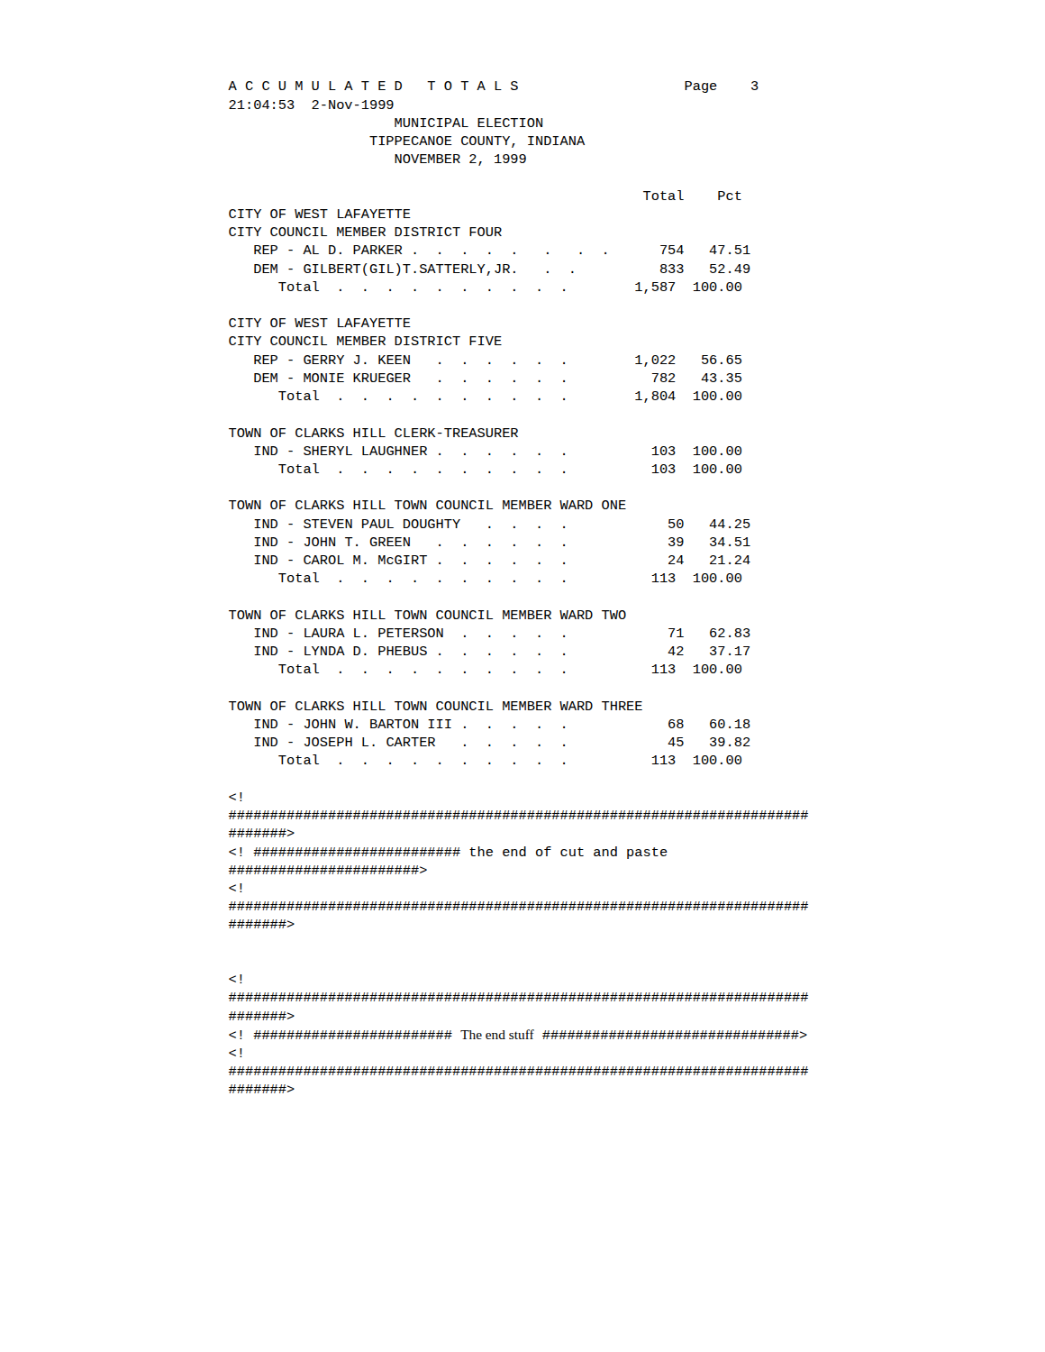A C C U M U L A T E D   T O T A L S                    Page    3
21:04:53  2-Nov-1999
                    MUNICIPAL ELECTION
                 TIPPECANOE COUNTY, INDIANA
                    NOVEMBER 2, 1999

                                                  Total    Pct
CITY OF WEST LAFAYETTE
CITY COUNCIL MEMBER DISTRICT FOUR
   REP - AL D. PARKER .  .  .  .  .   .   .  .      754   47.51
   DEM - GILBERT(GIL)T.SATTERLY,JR.   .  .          833   52.49
      Total  .  .  .  .  .  .  .  .  .  .        1,587  100.00

CITY OF WEST LAFAYETTE
CITY COUNCIL MEMBER DISTRICT FIVE
   REP - GERRY J. KEEN   .  .  .  .  .  .        1,022   56.65
   DEM - MONIE KRUEGER   .  .  .  .  .  .          782   43.35
      Total  .  .  .  .  .  .  .  .  .  .        1,804  100.00

TOWN OF CLARKS HILL CLERK-TREASURER
   IND - SHERYL LAUGHNER .  .  .  .  .  .          103  100.00
      Total  .  .  .  .  .  .  .  .  .  .          103  100.00

TOWN OF CLARKS HILL TOWN COUNCIL MEMBER WARD ONE
   IND - STEVEN PAUL DOUGHTY   .  .  .  .            50   44.25
   IND - JOHN T. GREEN   .  .  .  .  .  .            39   34.51
   IND - CAROL M. McGIRT .  .  .  .  .  .            24   21.24
      Total  .  .  .  .  .  .  .  .  .  .          113  100.00

TOWN OF CLARKS HILL TOWN COUNCIL MEMBER WARD TWO
   IND - LAURA L. PETERSON  .  .  .  .  .            71   62.83
   IND - LYNDA D. PHEBUS .  .  .  .  .  .            42   37.17
      Total  .  .  .  .  .  .  .  .  .  .          113  100.00

TOWN OF CLARKS HILL TOWN COUNCIL MEMBER WARD THREE
   IND - JOHN W. BARTON III .  .  .  .  .            68   60.18
   IND - JOSEPH L. CARTER   .  .  .  .  .            45   39.82
      Total  .  .  .  .  .  .  .  .  .  .          113  100.00

<!
#############################################################################>
<! ######################### the end of cut and paste
#######################>
<!
#############################################################################>


<!
#############################################################################>
<! ######################## The end stuff ###############################> <!
#############################################################################>